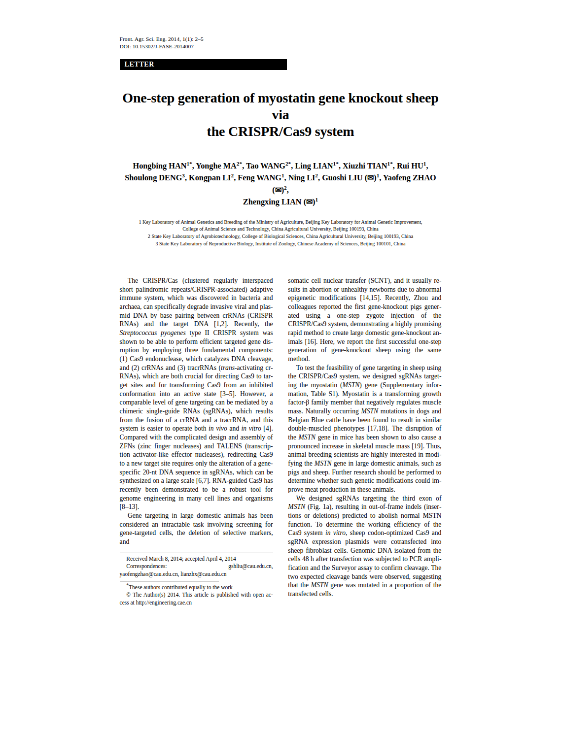Front. Agr. Sci. Eng. 2014, 1(1): 2–5
DOI: 10.15302/J-FASE-2014007
LETTER
One-step generation of myostatin gene knockout sheep via
the CRISPR/Cas9 system
Hongbing HAN1*, Yonghe MA2*, Tao WANG2*, Ling LIAN1*, Xiuzhi TIAN1*, Rui HU1,
Shoulong DENG3, Kongpan LI2, Feng WANG1, Ning LI2, Guoshi LIU (✉)1, Yaofeng ZHAO (✉)2,
Zhengxing LIAN (✉)1
1 Key Laboratory of Animal Genetics and Breeding of the Ministry of Agriculture, Beijing Key Laboratory for Animal Genetic Improvement,
College of Animal Science and Technology, China Agricultural University, Beijing 100193, China
2 State Key Laboratory of Agrobiotechnology, College of Biological Sciences, China Agricultural University, Beijing 100193, China
3 State Key Laboratory of Reproductive Biology, Institute of Zoology, Chinese Academy of Sciences, Beijing 100101, China
The CRISPR/Cas (clustered regularly interspaced short palindromic repeats/CRISPR-associated) adaptive immune system, which was discovered in bacteria and archaea, can specifically degrade invasive viral and plasmid DNA by base pairing between crRNAs (CRISPR RNAs) and the target DNA [1,2]. Recently, the Streptococcus pyogenes type II CRISPR system was shown to be able to perform efficient targeted gene disruption by employing three fundamental components: (1) Cas9 endonuclease, which catalyzes DNA cleavage, and (2) crRNAs and (3) tracrRNAs (trans-activating crRNAs), which are both crucial for directing Cas9 to target sites and for transforming Cas9 from an inhibited conformation into an active state [3–5]. However, a comparable level of gene targeting can be mediated by a chimeric single-guide RNAs (sgRNAs), which results from the fusion of a crRNA and a tracrRNA, and this system is easier to operate both in vivo and in vitro [4]. Compared with the complicated design and assembly of ZFNs (zinc finger nucleases) and TALENS (transcription activator-like effector nucleases), redirecting Cas9 to a new target site requires only the alteration of a gene-specific 20-nt DNA sequence in sgRNAs, which can be synthesized on a large scale [6,7]. RNA-guided Cas9 has recently been demonstrated to be a robust tool for genome engineering in many cell lines and organisms [8–13].
Gene targeting in large domestic animals has been considered an intractable task involving screening for gene-targeted cells, the deletion of selective markers, and
Received March 8, 2014; accepted April 4, 2014
Correspondences: gshliu@cau.edu.cn, yaofengzhao@cau.edu.cn, lianzhx@cau.edu.cn
*These authors contributed equally to the work
© The Author(s) 2014. This article is published with open access at http://engineering.cae.cn
somatic cell nuclear transfer (SCNT), and it usually results in abortion or unhealthy newborns due to abnormal epigenetic modifications [14,15]. Recently, Zhou and colleagues reported the first gene-knockout pigs generated using a one-step zygote injection of the CRISPR/Cas9 system, demonstrating a highly promising rapid method to create large domestic gene-knockout animals [16]. Here, we report the first successful one-step generation of gene-knockout sheep using the same method.
To test the feasibility of gene targeting in sheep using the CRISPR/Cas9 system, we designed sgRNAs targeting the myostatin (MSTN) gene (Supplementary information, Table S1). Myostatin is a transforming growth factor-β family member that negatively regulates muscle mass. Naturally occurring MSTN mutations in dogs and Belgian Blue cattle have been found to result in similar double-muscled phenotypes [17,18]. The disruption of the MSTN gene in mice has been shown to also cause a pronounced increase in skeletal muscle mass [19]. Thus, animal breeding scientists are highly interested in modifying the MSTN gene in large domestic animals, such as pigs and sheep. Further research should be performed to determine whether such genetic modifications could improve meat production in these animals.
We designed sgRNAs targeting the third exon of MSTN (Fig. 1a), resulting in out-of-frame indels (insertions or deletions) predicted to abolish normal MSTN function. To determine the working efficiency of the Cas9 system in vitro, sheep codon-optimized Cas9 and sgRNA expression plasmids were cotransfected into sheep fibroblast cells. Genomic DNA isolated from the cells 48 h after transfection was subjected to PCR amplification and the Surveyor assay to confirm cleavage. The two expected cleavage bands were observed, suggesting that the MSTN gene was mutated in a proportion of the transfected cells.